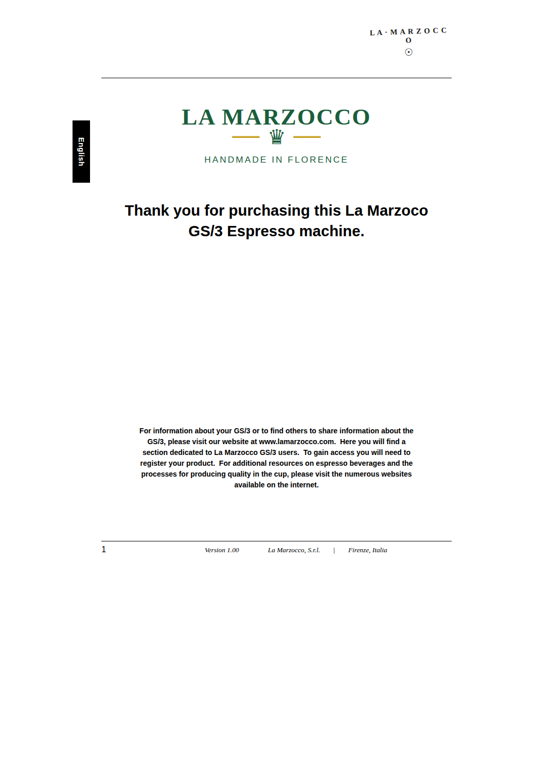L A · M A R Z O C C O
☉
English
LA MARZOCCO
— ♛ —
HANDMADE IN FLORENCE
Thank you for purchasing this La Marzoco
GS/3 Espresso machine.
For information about your GS/3 or to find others to share information about the GS/3, please visit our website at www.lamarzocco.com. Here you will find a section dedicated to La Marzocco GS/3 users. To gain access you will need to register your product. For additional resources on espresso beverages and the processes for producing quality in the cup, please visit the numerous websites available on the internet.
1
Version 1.00 La Marzocco, S.r.l. | Firenze, Italia